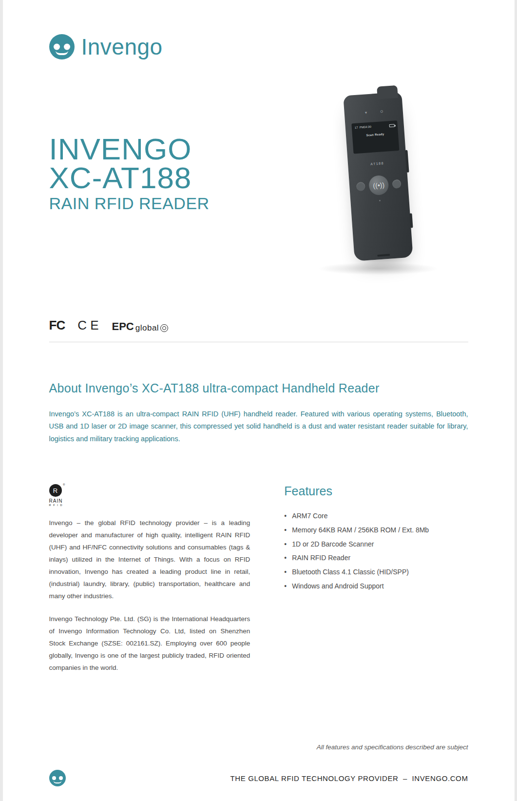Invengo
INVENGO XC-AT188 RAIN RFID READER
▼O
17 PM04:30
Scan Ready
AT188
((•))
FC
C E
EPC global
About Invengo’s XC-AT188 ultra-compact Handheld Reader
Invengo’s XC-AT188 is an ultra-compact RAIN RFID (UHF) handheld reader. Featured with various operating systems, Bluetooth, USB and 1D laser or 2D image scanner, this compressed yet solid handheld is a dust and water resistant reader suitable for library, logistics and military tracking applications.
R
RAIN
R F I D
Invengo – the global RFID technology provider – is a leading developer and manufacturer of high quality, intelligent RAIN RFID (UHF) and HF/NFC connectivity solutions and consumables (tags & inlays) utilized in the Internet of Things. With a focus on RFID innovation, Invengo has created a leading product line in retail, (industrial) laundry, library, (public) transportation, healthcare and many other industries.
Invengo Technology Pte. Ltd. (SG) is the International Headquarters of Invengo Information Technology Co. Ltd, listed on Shenzhen Stock Exchange (SZSE: 002161.SZ). Employing over 600 people globally, Invengo is one of the largest publicly traded, RFID oriented companies in the world.
Features
ARM7 Core
Memory 64KB RAM / 256KB ROM / Ext. 8Mb
1D or 2D Barcode Scanner
RAIN RFID Reader
Bluetooth Class 4.1 Classic (HID/SPP)
Windows and Android Support
All features and specifications described are subject
THE GLOBAL RFID TECHNOLOGY PROVIDER – INVENGO.COM